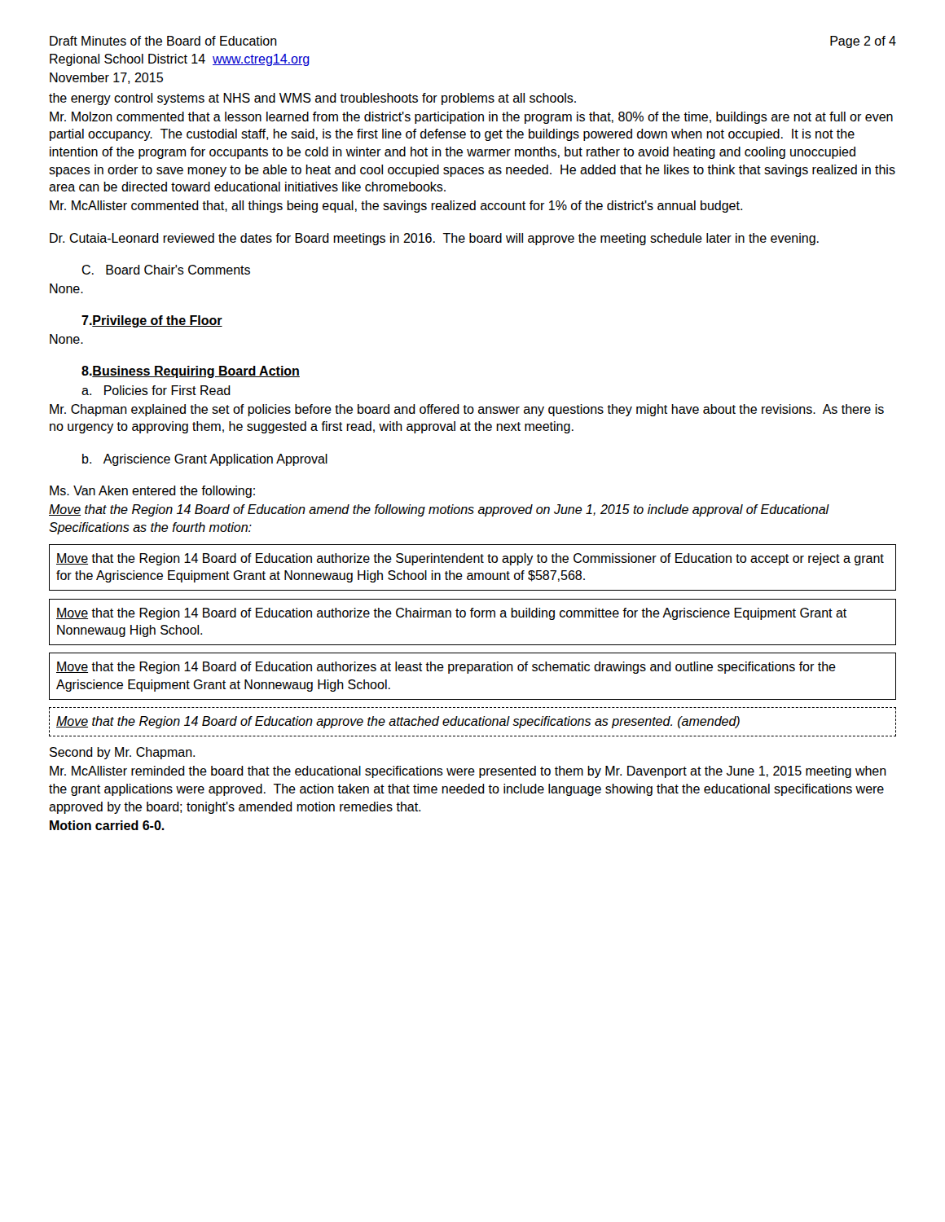Draft Minutes of the Board of Education Page 2 of 4
Regional School District 14 www.ctreg14.org
November 17, 2015
the energy control systems at NHS and WMS and troubleshoots for problems at all schools.
Mr. Molzon commented that a lesson learned from the district's participation in the program is that, 80% of the time, buildings are not at full or even partial occupancy. The custodial staff, he said, is the first line of defense to get the buildings powered down when not occupied. It is not the intention of the program for occupants to be cold in winter and hot in the warmer months, but rather to avoid heating and cooling unoccupied spaces in order to save money to be able to heat and cool occupied spaces as needed. He added that he likes to think that savings realized in this area can be directed toward educational initiatives like chromebooks.
Mr. McAllister commented that, all things being equal, the savings realized account for 1% of the district's annual budget.
Dr. Cutaia-Leonard reviewed the dates for Board meetings in 2016. The board will approve the meeting schedule later in the evening.
C. Board Chair's Comments
None.
7. Privilege of the Floor
None.
8. Business Requiring Board Action
a. Policies for First Read
Mr. Chapman explained the set of policies before the board and offered to answer any questions they might have about the revisions. As there is no urgency to approving them, he suggested a first read, with approval at the next meeting.
b. Agriscience Grant Application Approval
Ms. Van Aken entered the following:
Move that the Region 14 Board of Education amend the following motions approved on June 1, 2015 to include approval of Educational Specifications as the fourth motion:
Move that the Region 14 Board of Education authorize the Superintendent to apply to the Commissioner of Education to accept or reject a grant for the Agriscience Equipment Grant at Nonnewaug High School in the amount of $587,568.
Move that the Region 14 Board of Education authorize the Chairman to form a building committee for the Agriscience Equipment Grant at Nonnewaug High School.
Move that the Region 14 Board of Education authorizes at least the preparation of schematic drawings and outline specifications for the Agriscience Equipment Grant at Nonnewaug High School.
Move that the Region 14 Board of Education approve the attached educational specifications as presented. (amended)
Second by Mr. Chapman.
Mr. McAllister reminded the board that the educational specifications were presented to them by Mr. Davenport at the June 1, 2015 meeting when the grant applications were approved. The action taken at that time needed to include language showing that the educational specifications were approved by the board; tonight's amended motion remedies that.
Motion carried 6-0.